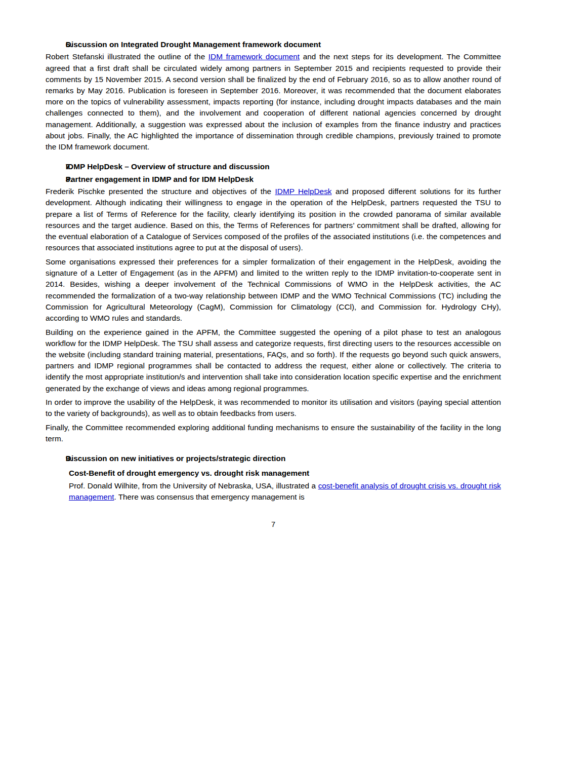Discussion on Integrated Drought Management framework document
Robert Stefanski illustrated the outline of the IDM framework document and the next steps for its development. The Committee agreed that a first draft shall be circulated widely among partners in September 2015 and recipients requested to provide their comments by 15 November 2015. A second version shall be finalized by the end of February 2016, so as to allow another round of remarks by May 2016. Publication is foreseen in September 2016. Moreover, it was recommended that the document elaborates more on the topics of vulnerability assessment, impacts reporting (for instance, including drought impacts databases and the main challenges connected to them), and the involvement and cooperation of different national agencies concerned by drought management. Additionally, a suggestion was expressed about the inclusion of examples from the finance industry and practices about jobs. Finally, the AC highlighted the importance of dissemination through credible champions, previously trained to promote the IDM framework document.
IDMP HelpDesk – Overview of structure and discussion
Partner engagement in IDMP and for IDM HelpDesk
Frederik Pischke presented the structure and objectives of the IDMP HelpDesk and proposed different solutions for its further development. Although indicating their willingness to engage in the operation of the HelpDesk, partners requested the TSU to prepare a list of Terms of Reference for the facility, clearly identifying its position in the crowded panorama of similar available resources and the target audience. Based on this, the Terms of References for partners’ commitment shall be drafted, allowing for the eventual elaboration of a Catalogue of Services composed of the profiles of the associated institutions (i.e. the competences and resources that associated institutions agree to put at the disposal of users).
Some organisations expressed their preferences for a simpler formalization of their engagement in the HelpDesk, avoiding the signature of a Letter of Engagement (as in the APFM) and limited to the written reply to the IDMP invitation-to-cooperate sent in 2014. Besides, wishing a deeper involvement of the Technical Commissions of WMO in the HelpDesk activities, the AC recommended the formalization of a two-way relationship between IDMP and the WMO Technical Commissions (TC) including the Commission for Agricultural Meteorology (CagM), Commission for Climatology (CCl), and Commission for. Hydrology CHy), according to WMO rules and standards.
Building on the experience gained in the APFM, the Committee suggested the opening of a pilot phase to test an analogous workflow for the IDMP HelpDesk. The TSU shall assess and categorize requests, first directing users to the resources accessible on the website (including standard training material, presentations, FAQs, and so forth). If the requests go beyond such quick answers, partners and IDMP regional programmes shall be contacted to address the request, either alone or collectively. The criteria to identify the most appropriate institution/s and intervention shall take into consideration location specific expertise and the enrichment generated by the exchange of views and ideas among regional programmes.
In order to improve the usability of the HelpDesk, it was recommended to monitor its utilisation and visitors (paying special attention to the variety of backgrounds), as well as to obtain feedbacks from users.
Finally, the Committee recommended exploring additional funding mechanisms to ensure the sustainability of the facility in the long term.
Discussion on new initiatives or projects/strategic direction
Cost-Benefit of drought emergency vs. drought risk management
Prof. Donald Wilhite, from the University of Nebraska, USA, illustrated a cost-benefit analysis of drought crisis vs. drought risk management. There was consensus that emergency management is
7